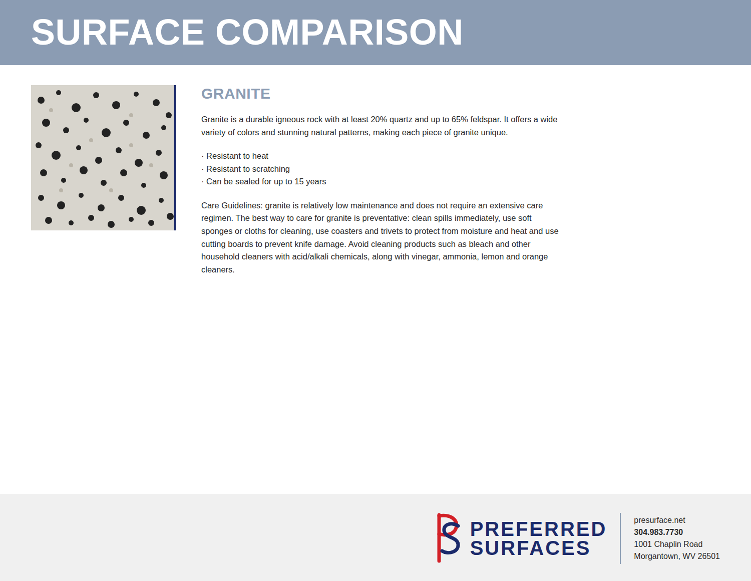Surface Comparison
Granite
Granite is a durable igneous rock with at least 20% quartz and up to 65% feldspar. It offers a wide variety of colors and stunning natural patterns, making each piece of granite unique.
Resistant to heat
Resistant to scratching
Can be sealed for up to 15 years
Care Guidelines: granite is relatively low maintenance and does not require an extensive care regimen. The best way to care for granite is preventative: clean spills immediately, use soft sponges or cloths for cleaning, use coasters and trivets to protect from moisture and heat and use cutting boards to prevent knife damage. Avoid cleaning products such as bleach and other household cleaners with acid/alkali chemicals, along with vinegar, ammonia, lemon and orange cleaners.
PREFERRED SURFACES
presurface.net
304.983.7730
1001 Chaplin Road
Morgantown, WV 26501